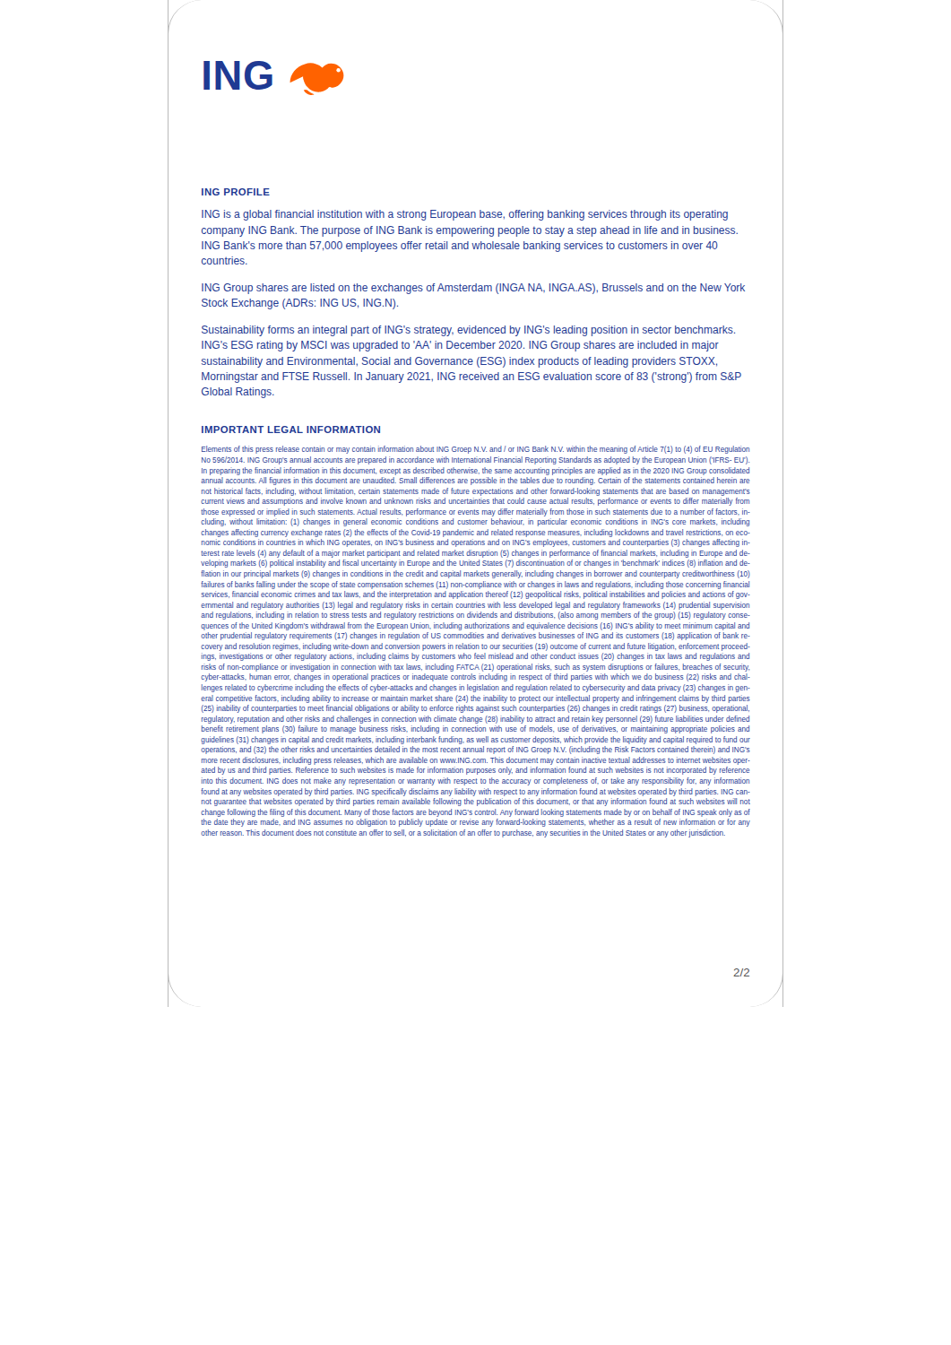ING
ING PROFILE
ING is a global financial institution with a strong European base, offering banking services through its operating company ING Bank. The purpose of ING Bank is empowering people to stay a step ahead in life and in business. ING Bank's more than 57,000 employees offer retail and wholesale banking services to customers in over 40 countries.
ING Group shares are listed on the exchanges of Amsterdam (INGA NA, INGA.AS), Brussels and on the New York Stock Exchange (ADRs: ING US, ING.N).
Sustainability forms an integral part of ING's strategy, evidenced by ING's leading position in sector benchmarks.
ING's ESG rating by MSCI was upgraded to 'AA' in December 2020. ING Group shares are included in major sustainability and Environmental, Social and Governance (ESG) index products of leading providers STOXX, Morningstar and FTSE Russell. In January 2021, ING received an ESG evaluation score of 83 ('strong') from S&P Global Ratings.
IMPORTANT LEGAL INFORMATION
Elements of this press release contain or may contain information about ING Groep N.V. and / or ING Bank N.V. within the meaning of Article 7(1) to (4) of EU Regulation No 596/2014. ING Group's annual accounts are prepared in accordance with International Financial Reporting Standards as adopted by the European Union ('IFRS- EU'). In preparing the financial information in this document, except as described otherwise, the same accounting principles are applied as in the 2020 ING Group consolidated annual accounts. All figures in this document are unaudited. Small differences are possible in the tables due to rounding. Certain of the statements contained herein are not historical facts, including, without limitation, certain statements made of future expectations and other forward-looking statements that are based on management's current views and assumptions and involve known and unknown risks and uncertainties that could cause actual results, performance or events to differ materially from those expressed or implied in such statements. Actual results, performance or events may differ materially from those in such statements due to a number of factors, including, without limitation: (1) changes in general economic conditions and customer behaviour, in particular economic conditions in ING's core markets, including changes affecting currency exchange rates (2) the effects of the Covid-19 pandemic and related response measures, including lockdowns and travel restrictions, on economic conditions in countries in which ING operates, on ING's business and operations and on ING's employees, customers and counterparties (3) changes affecting interest rate levels (4) any default of a major market participant and related market disruption (5) changes in performance of financial markets, including in Europe and developing markets (6) political instability and fiscal uncertainty in Europe and the United States (7) discontinuation of or changes in 'benchmark' indices (8) inflation and deflation in our principal markets (9) changes in conditions in the credit and capital markets generally, including changes in borrower and counterparty creditworthiness (10) failures of banks falling under the scope of state compensation schemes (11) non-compliance with or changes in laws and regulations, including those concerning financial services, financial economic crimes and tax laws, and the interpretation and application thereof (12) geopolitical risks, political instabilities and policies and actions of governmental and regulatory authorities (13) legal and regulatory risks in certain countries with less developed legal and regulatory frameworks (14) prudential supervision and regulations, including in relation to stress tests and regulatory restrictions on dividends and distributions, (also among members of the group) (15) regulatory consequences of the United Kingdom's withdrawal from the European Union, including authorizations and equivalence decisions (16) ING's ability to meet minimum capital and other prudential regulatory requirements (17) changes in regulation of US commodities and derivatives businesses of ING and its customers (18) application of bank recovery and resolution regimes, including write-down and conversion powers in relation to our securities (19) outcome of current and future litigation, enforcement proceedings, investigations or other regulatory actions, including claims by customers who feel mislead and other conduct issues (20) changes in tax laws and regulations and risks of non-compliance or investigation in connection with tax laws, including FATCA (21) operational risks, such as system disruptions or failures, breaches of security, cyber-attacks, human error, changes in operational practices or inadequate controls including in respect of third parties with which we do business (22) risks and challenges related to cybercrime including the effects of cyber-attacks and changes in legislation and regulation related to cybersecurity and data privacy (23) changes in general competitive factors, including ability to increase or maintain market share (24) the inability to protect our intellectual property and infringement claims by third parties (25) inability of counterparties to meet financial obligations or ability to enforce rights against such counterparties (26) changes in credit ratings (27) business, operational, regulatory, reputation and other risks and challenges in connection with climate change (28) inability to attract and retain key personnel (29) future liabilities under defined benefit retirement plans (30) failure to manage business risks, including in connection with use of models, use of derivatives, or maintaining appropriate policies and guidelines (31) changes in capital and credit markets, including interbank funding, as well as customer deposits, which provide the liquidity and capital required to fund our operations, and (32) the other risks and uncertainties detailed in the most recent annual report of ING Groep N.V. (including the Risk Factors contained therein) and ING's more recent disclosures, including press releases, which are available on www.ING.com. This document may contain inactive textual addresses to internet websites operated by us and third parties. Reference to such websites is made for information purposes only, and information found at such websites is not incorporated by reference into this document. ING does not make any representation or warranty with respect to the accuracy or completeness of, or take any responsibility for, any information found at any websites operated by third parties. ING specifically disclaims any liability with respect to any information found at websites operated by third parties. ING cannot guarantee that websites operated by third parties remain available following the publication of this document, or that any information found at such websites will not change following the filing of this document. Many of those factors are beyond ING's control. Any forward looking statements made by or on behalf of ING speak only as of the date they are made, and ING assumes no obligation to publicly update or revise any forward-looking statements, whether as a result of new information or for any other reason. This document does not constitute an offer to sell, or a solicitation of an offer to purchase, any securities in the United States or any other jurisdiction.
2/2